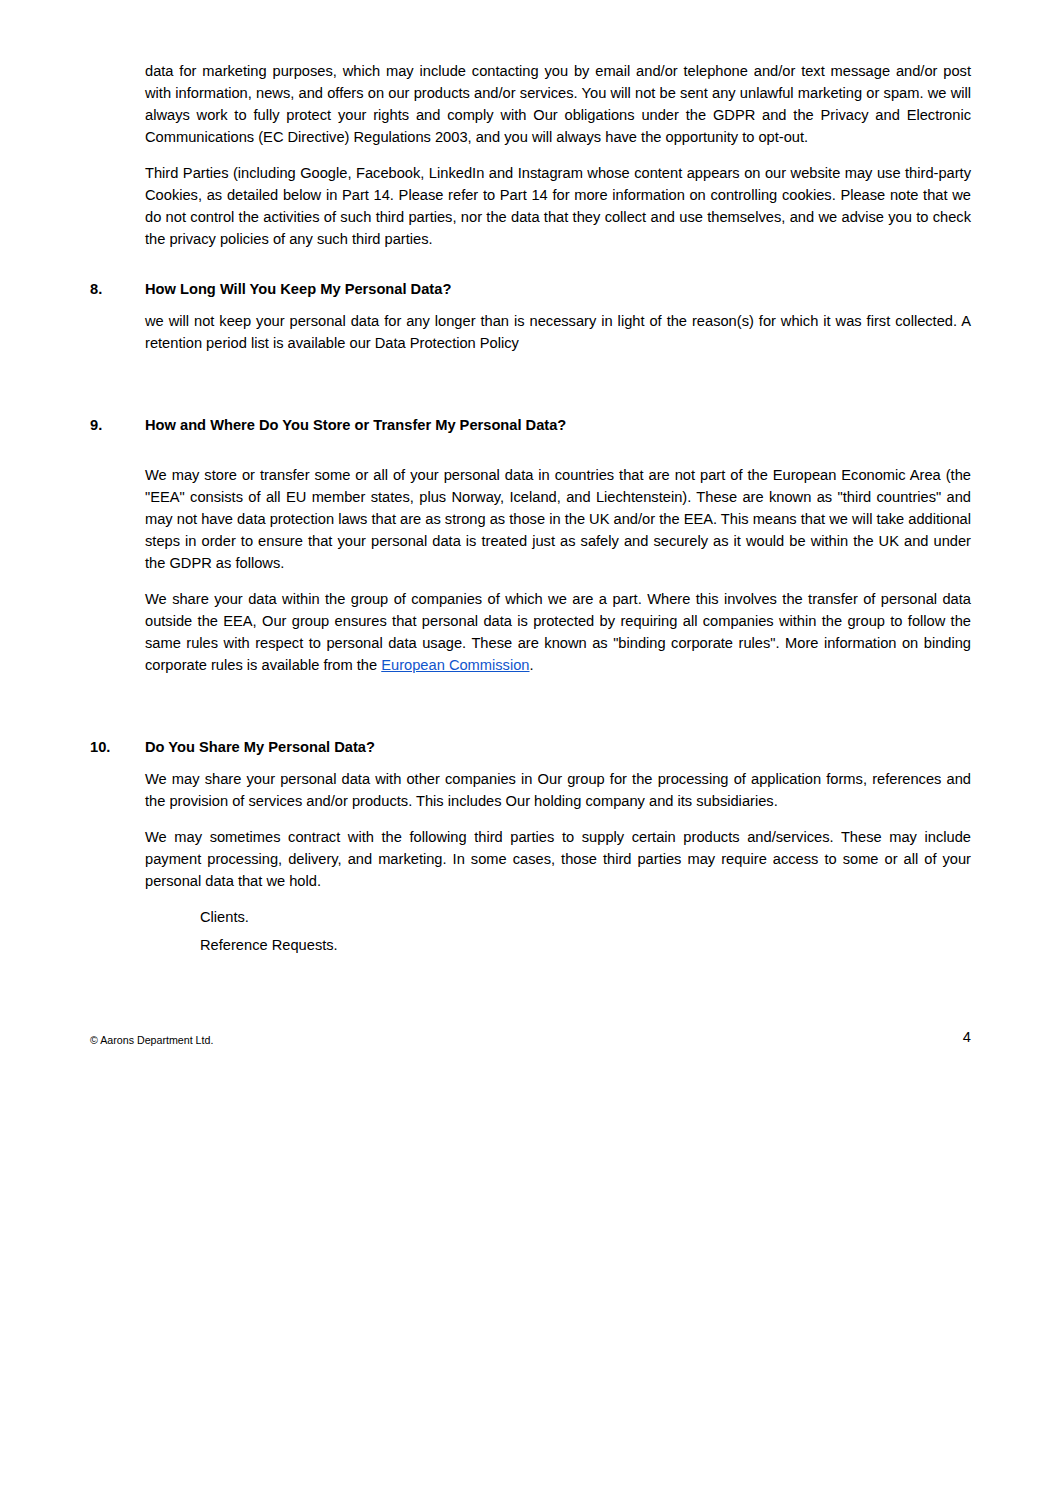data for marketing purposes, which may include contacting you by email and/or telephone and/or text message and/or post with information, news, and offers on our products and/or services. You will not be sent any unlawful marketing or spam. we will always work to fully protect your rights and comply with Our obligations under the GDPR and the Privacy and Electronic Communications (EC Directive) Regulations 2003, and you will always have the opportunity to opt-out.
Third Parties (including Google, Facebook, LinkedIn and Instagram whose content appears on our website may use third-party Cookies, as detailed below in Part 14. Please refer to Part 14 for more information on controlling cookies. Please note that we do not control the activities of such third parties, nor the data that they collect and use themselves, and we advise you to check the privacy policies of any such third parties.
8.
How Long Will You Keep My Personal Data?
we will not keep your personal data for any longer than is necessary in light of the reason(s) for which it was first collected. A retention period list is available our Data Protection Policy
9.
How and Where Do You Store or Transfer My Personal Data?
We may store or transfer some or all of your personal data in countries that are not part of the European Economic Area (the "EEA" consists of all EU member states, plus Norway, Iceland, and Liechtenstein). These are known as "third countries" and may not have data protection laws that are as strong as those in the UK and/or the EEA. This means that we will take additional steps in order to ensure that your personal data is treated just as safely and securely as it would be within the UK and under the GDPR as follows.
We share your data within the group of companies of which we are a part. Where this involves the transfer of personal data outside the EEA, Our group ensures that personal data is protected by requiring all companies within the group to follow the same rules with respect to personal data usage. These are known as "binding corporate rules". More information on binding corporate rules is available from the European Commission.
10.
Do You Share My Personal Data?
We may share your personal data with other companies in Our group for the processing of application forms, references and the provision of services and/or products. This includes Our holding company and its subsidiaries.
We may sometimes contract with the following third parties to supply certain products and/services. These may include payment processing, delivery, and marketing. In some cases, those third parties may require access to some or all of your personal data that we hold.
Clients.
Reference Requests.
© Aarons Department Ltd.
4